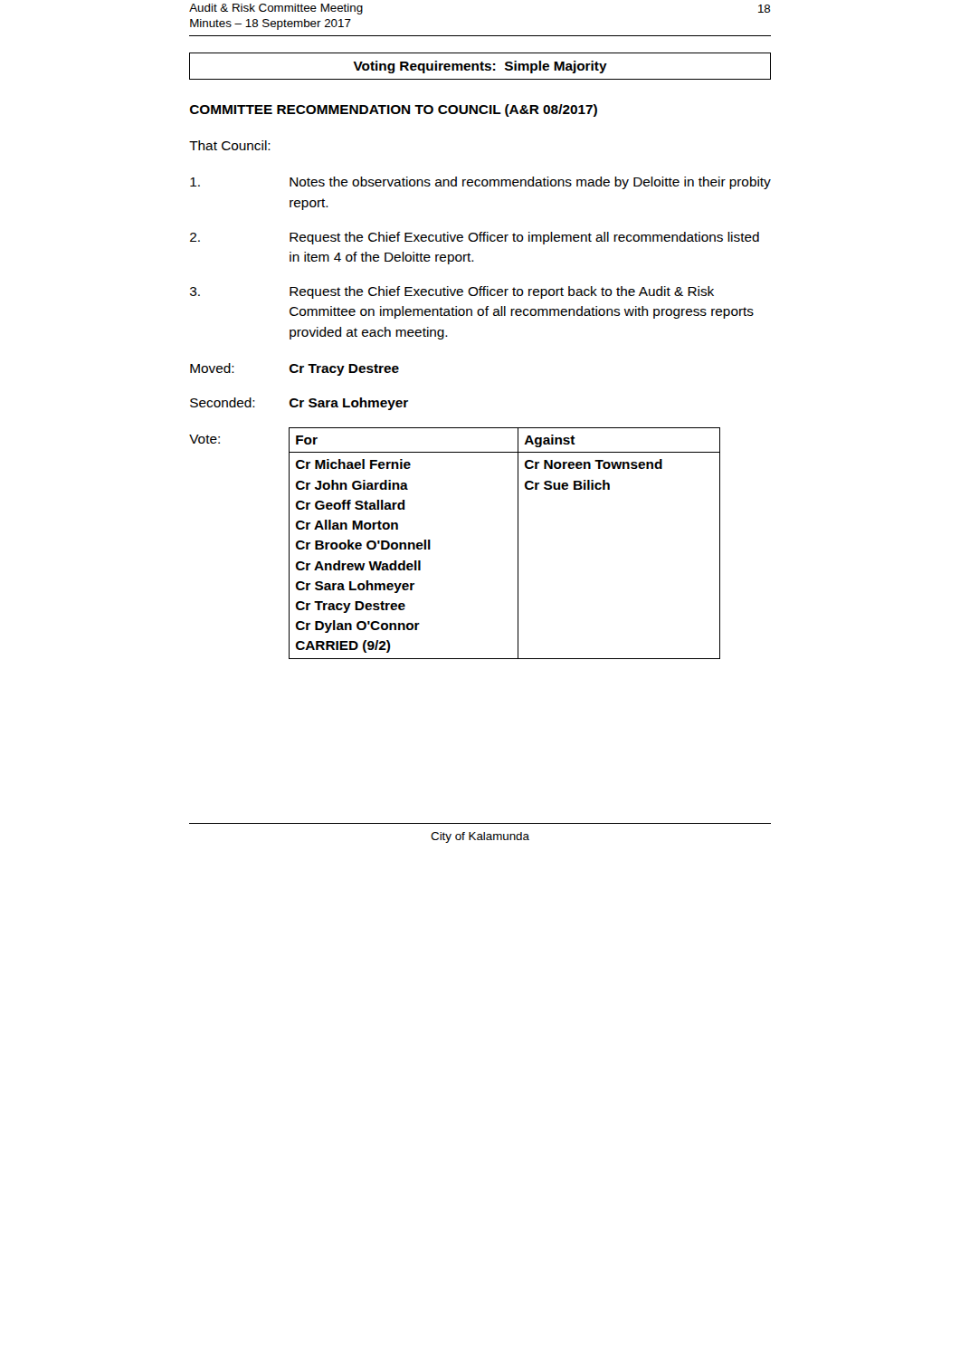Audit & Risk Committee Meeting
Minutes – 18 September 2017
18
Voting Requirements: Simple Majority
COMMITTEE RECOMMENDATION TO COUNCIL (A&R 08/2017)
That Council:
1. Notes the observations and recommendations made by Deloitte in their probity report.
2. Request the Chief Executive Officer to implement all recommendations listed in item 4 of the Deloitte report.
3. Request the Chief Executive Officer to report back to the Audit & Risk Committee on implementation of all recommendations with progress reports provided at each meeting.
Moved: Cr Tracy Destree
Seconded: Cr Sara Lohmeyer
Vote:
| For | Against |
| --- | --- |
| Cr Michael Fernie Cr John Giardina Cr Geoff Stallard Cr Allan Morton Cr Brooke O'Donnell Cr Andrew Waddell Cr Sara Lohmeyer Cr Tracy Destree Cr Dylan O'Connor CARRIED (9/2) | Cr Noreen Townsend Cr Sue Bilich |
City of Kalamunda